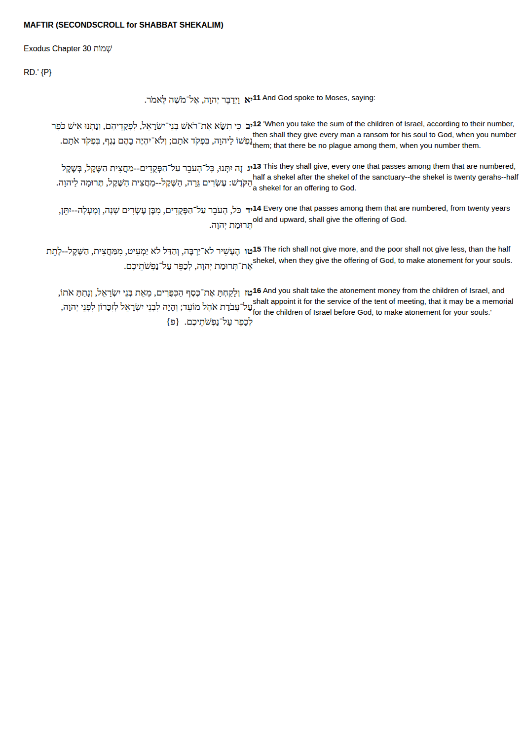MAFTIR (SECONDSCROLL for SHABBAT SHEKALIM)
Exodus Chapter 30 שְׁמוֹת
RD.' {P}
| יא וַיְדַבֵּר יְהוָה, אֶל־מֹשֶׁה לֵּאמֹר. | 11 And God spoke to Moses, saying: |
| יב כִּי תִשָּׂא אֶת־רֹאשׁ בְּנֵי־יִשְׂרָאֵל, לִפְקֻדֵיהֶם, וְנָתְנוּ אִישׁ כֹּפֶר נַפְשׁוֹ לַיהוָה, בִּפְקֹד אֹתָם; וְלֹא־יִהְיֶה בָהֶם נֶגֶף, בִּפְקֹד אֹתָם. | 12 'When you take the sum of the children of Israel, according to their number, then shall they give every man a ransom for his soul to God, when you number them; that there be no plague among them, when you number them. |
| יג זֶה יִתְּנוּ, כָּל־הָעֹבֵר עַל־הַפְּקֻדִים--מַחֲצִית הַשֶּׁקֶל, בְּשֶׁקֶל הַקֹּדֶשׁ: עֶשְׂרִים גֵּרָה, הַשֶּׁקֶל--מַחֲצִית הַשֶּׁקֶל, תְּרוּמָה לַיהוָה. | 13 This they shall give, every one that passes among them that are numbered, half a shekel after the shekel of the sanctuary--the shekel is twenty gerahs--half a shekel for an offering to God. |
| יד כֹּל, הָעֹבֵר עַל־הַפְּקֻדִים, מִבֶּן עֶשְׂרִים שָׁנָה, וָמָעְלָה--יִתֵּן, תְּרוּמַת יְהוָה. | 14 Every one that passes among them that are numbered, from twenty years old and upward, shall give the offering of God. |
| טו הֶעָשִׁיר לֹא־יַרְבֶּה, וְהַדַּל לֹא יַמְעִיט, מִמַּחֲצִית, הַשָּׁקֶל--לָתֵת אֶת־תְּרוּמַת יְהוָה, לְכַפֵּר עַל־נַפְשֹׁתֵיכֶם. | 15 The rich shall not give more, and the poor shall not give less, than the half shekel, when they give the offering of God, to make atonement for your souls. |
| טז וְלָקַחְתָּ אֶת־כֶּסֶף הַכִּפֻּרִים, מֵאֵת בְּנֵי יִשְׂרָאֵל, וְנָתַתָּ אֹתוֹ, עַל־עֲבֹדַת אֹהֶל מוֹעֵד; וְהָיָה לִבְנֵי יִשְׂרָאֵל לְזִכָּרוֹן לִפְנֵי יְהוָה, לְכַפֵּר עַל־נַפְשֹׁתֵיכֶם. {פ} | 16 And you shalt take the atonement money from the children of Israel, and shalt appoint it for the service of the tent of meeting, that it may be a memorial for the children of Israel before God, to make atonement for your souls.' |